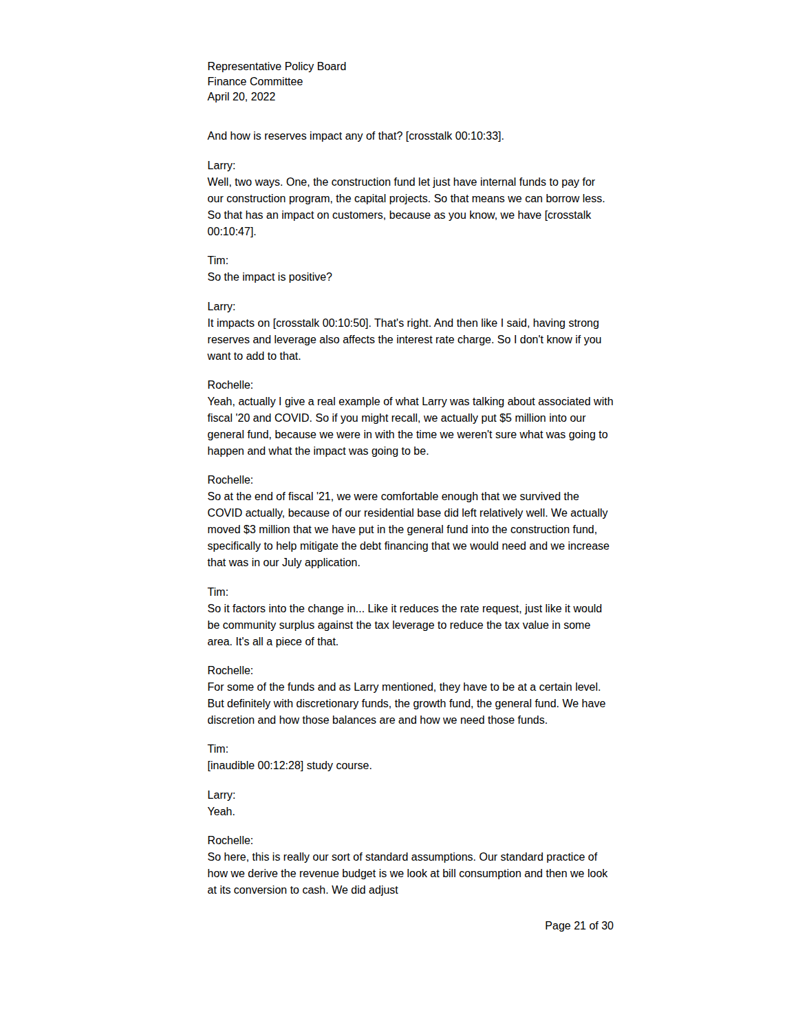Representative Policy Board
Finance Committee
April 20, 2022
And how is reserves impact any of that? [crosstalk 00:10:33].
Larry:
Well, two ways. One, the construction fund let just have internal funds to pay for our construction program, the capital projects. So that means we can borrow less. So that has an impact on customers, because as you know, we have [crosstalk 00:10:47].
Tim:
So the impact is positive?
Larry:
It impacts on [crosstalk 00:10:50]. That's right. And then like I said, having strong reserves and leverage also affects the interest rate charge. So I don't know if you want to add to that.
Rochelle:
Yeah, actually I give a real example of what Larry was talking about associated with fiscal '20 and COVID. So if you might recall, we actually put $5 million into our general fund, because we were in with the time we weren't sure what was going to happen and what the impact was going to be.
Rochelle:
So at the end of fiscal '21, we were comfortable enough that we survived the COVID actually, because of our residential base did left relatively well. We actually moved $3 million that we have put in the general fund into the construction fund, specifically to help mitigate the debt financing that we would need and we increase that was in our July application.
Tim:
So it factors into the change in... Like it reduces the rate request, just like it would be community surplus against the tax leverage to reduce the tax value in some area. It's all a piece of that.
Rochelle:
For some of the funds and as Larry mentioned, they have to be at a certain level. But definitely with discretionary funds, the growth fund, the general fund. We have discretion and how those balances are and how we need those funds.
Tim:
[inaudible 00:12:28] study course.
Larry:
Yeah.
Rochelle:
So here, this is really our sort of standard assumptions. Our standard practice of how we derive the revenue budget is we look at bill consumption and then we look at its conversion to cash. We did adjust
Page 21 of 30